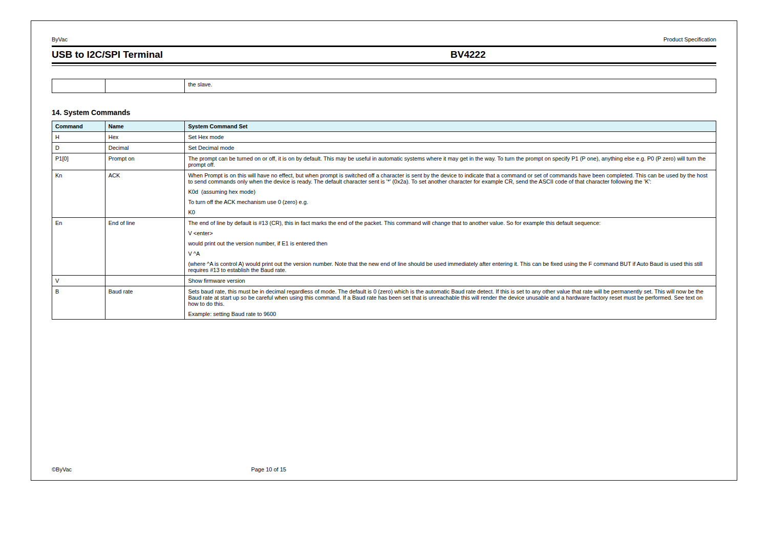ByVac Product Specification
USB to I2C/SPI Terminal BV4222
| | | the slave. |
14. System Commands
| Command | Name | System Command Set |
| --- | --- | --- |
| H | Hex | Set Hex mode |
| D | Decimal | Set Decimal mode |
| P1[0] | Prompt on | The prompt can be turned on or off, it is on by default. This may be useful in automatic systems where it may get in the way. To turn the prompt on specify P1 (P one), anything else e.g. P0 (P zero) will turn the prompt off. |
| Kn | ACK | When Prompt is on this will have no effect, but when prompt is switched off a character is sent by the device to indicate that a command or set of commands have been completed. This can be used by the host to send commands only when the device is ready. The default character sent is '*' (0x2a). To set another character for example CR, send the ASCII code of that character following the 'K': K0d (assuming hex mode) To turn off the ACK mechanism use 0 (zero) e.g. K0 |
| En | End of line | The end of line by default is #13 (CR), this in fact marks the end of the packet. This command will change that to another value. So for example this default sequence: V <enter> would print out the version number, if E1 is entered then V ^A (where ^A is control A) would print out the version number. Note that the new end of line should be used immediately after entering it. This can be fixed using the F command BUT if Auto Baud is used this still requires #13 to establish the Baud rate. |
| V | | Show firmware version |
| B | Baud rate | Sets baud rate, this must be in decimal regardless of mode. The default is 0 (zero) which is the automatic Baud rate detect. If this is set to any other value that rate will be permanently set. This will now be the Baud rate at start up so be careful when using this command. If a Baud rate has been set that is unreachable this will render the device unusable and a hardware factory reset must be performed. See text on how to do this. Example: setting Baud rate to 9600 |
©ByVac Page 10 of 15